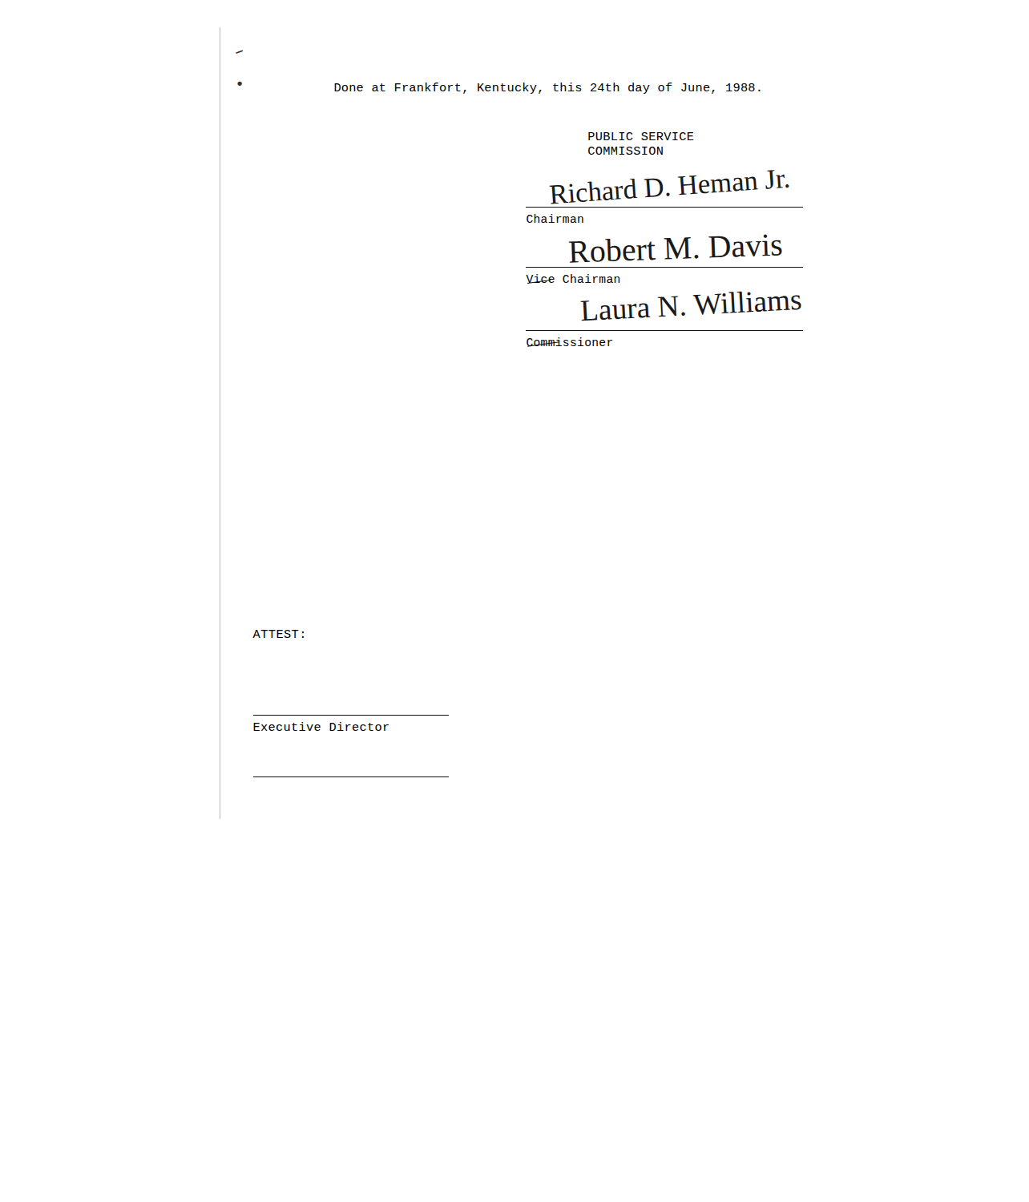— •
Done at Frankfort, Kentucky, this 24th day of June, 1988.
PUBLIC SERVICE COMMISSION
Richard D. Heman Jr. Chairman
Robert M. Davis Vice Chairman
Laura N. Williams Commissioner
ATTEST:
Executive Director